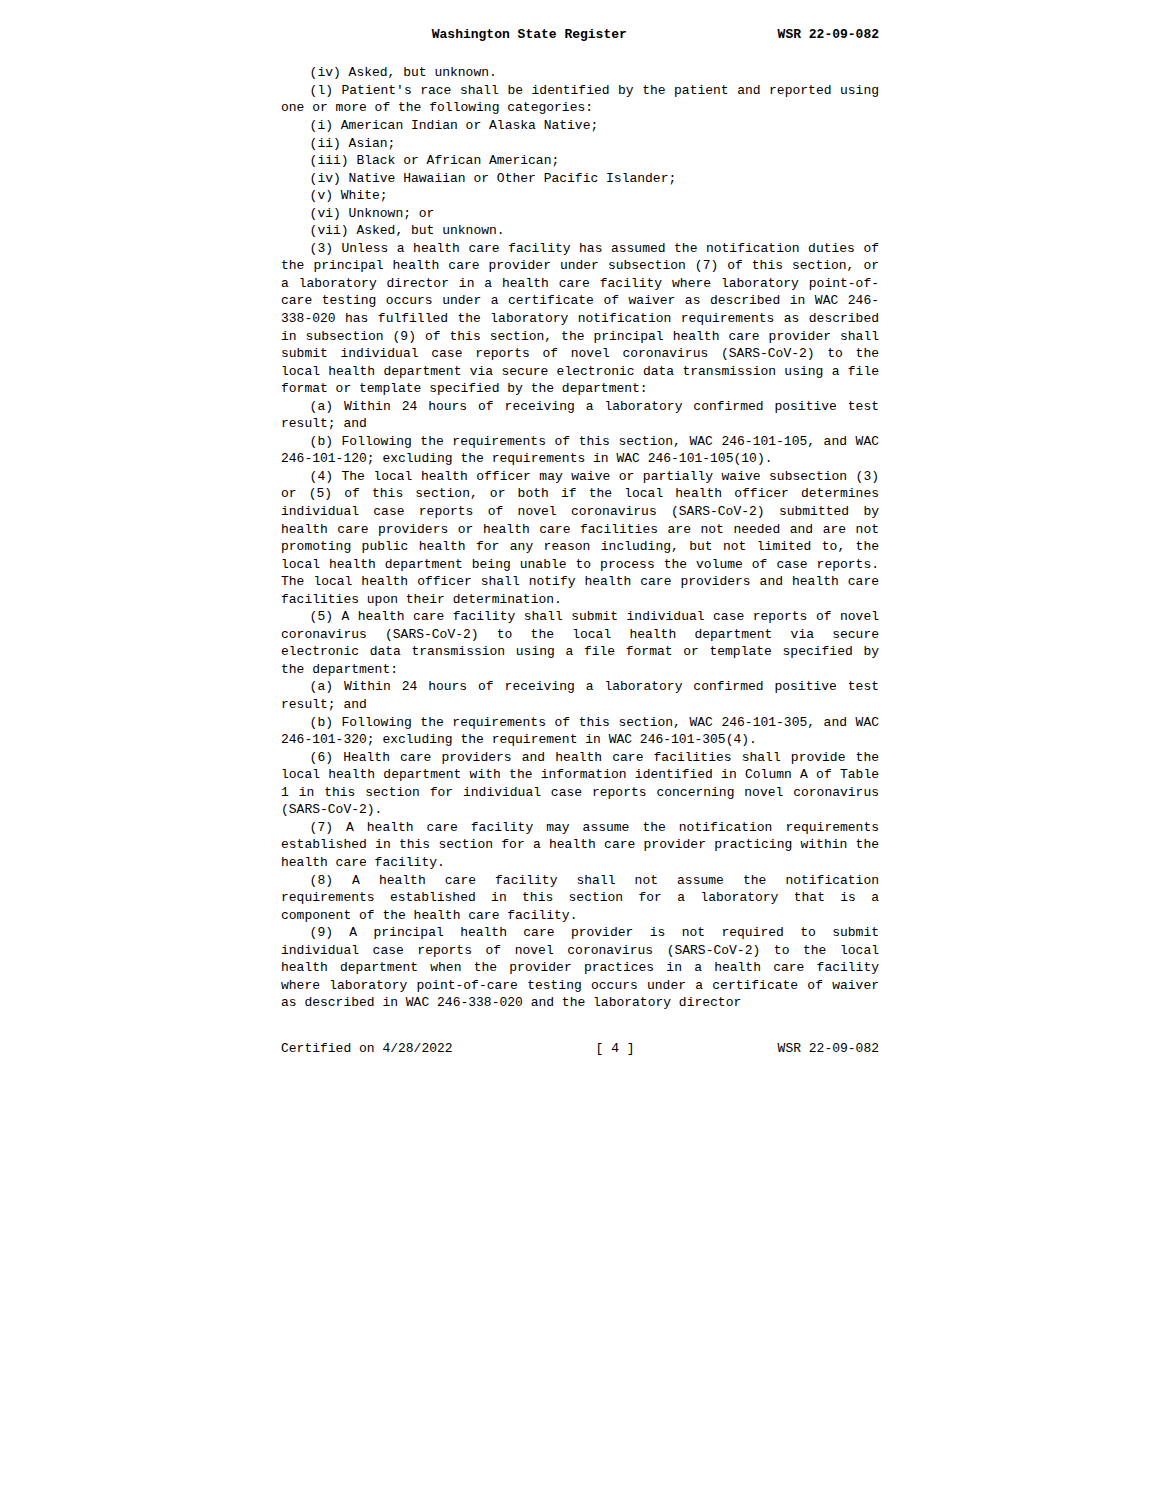WSR 22-09-082 Washington State Register
(iv) Asked, but unknown.
(l) Patient's race shall be identified by the patient and reported using one or more of the following categories:
(i) American Indian or Alaska Native;
(ii) Asian;
(iii) Black or African American;
(iv) Native Hawaiian or Other Pacific Islander;
(v) White;
(vi) Unknown; or
(vii) Asked, but unknown.
(3) Unless a health care facility has assumed the notification duties of the principal health care provider under subsection (7) of this section, or a laboratory director in a health care facility where laboratory point-of-care testing occurs under a certificate of waiver as described in WAC 246-338-020 has fulfilled the laboratory notification requirements as described in subsection (9) of this section, the principal health care provider shall submit individual case reports of novel coronavirus (SARS-CoV-2) to the local health department via secure electronic data transmission using a file format or template specified by the department:
(a) Within 24 hours of receiving a laboratory confirmed positive test result; and
(b) Following the requirements of this section, WAC 246-101-105, and WAC 246-101-120; excluding the requirements in WAC 246-101-105(10).
(4) The local health officer may waive or partially waive subsection (3) or (5) of this section, or both if the local health officer determines individual case reports of novel coronavirus (SARS-CoV-2) submitted by health care providers or health care facilities are not needed and are not promoting public health for any reason including, but not limited to, the local health department being unable to process the volume of case reports. The local health officer shall notify health care providers and health care facilities upon their determination.
(5) A health care facility shall submit individual case reports of novel coronavirus (SARS-CoV-2) to the local health department via secure electronic data transmission using a file format or template specified by the department:
(a) Within 24 hours of receiving a laboratory confirmed positive test result; and
(b) Following the requirements of this section, WAC 246-101-305, and WAC 246-101-320; excluding the requirement in WAC 246-101-305(4).
(6) Health care providers and health care facilities shall provide the local health department with the information identified in Column A of Table 1 in this section for individual case reports concerning novel coronavirus (SARS-CoV-2).
(7) A health care facility may assume the notification requirements established in this section for a health care provider practicing within the health care facility.
(8) A health care facility shall not assume the notification requirements established in this section for a laboratory that is a component of the health care facility.
(9) A principal health care provider is not required to submit individual case reports of novel coronavirus (SARS-CoV-2) to the local health department when the provider practices in a health care facility where laboratory point-of-care testing occurs under a certificate of waiver as described in WAC 246-338-020 and the laboratory director
Certified on 4/28/2022 [ 4 ] WSR 22-09-082